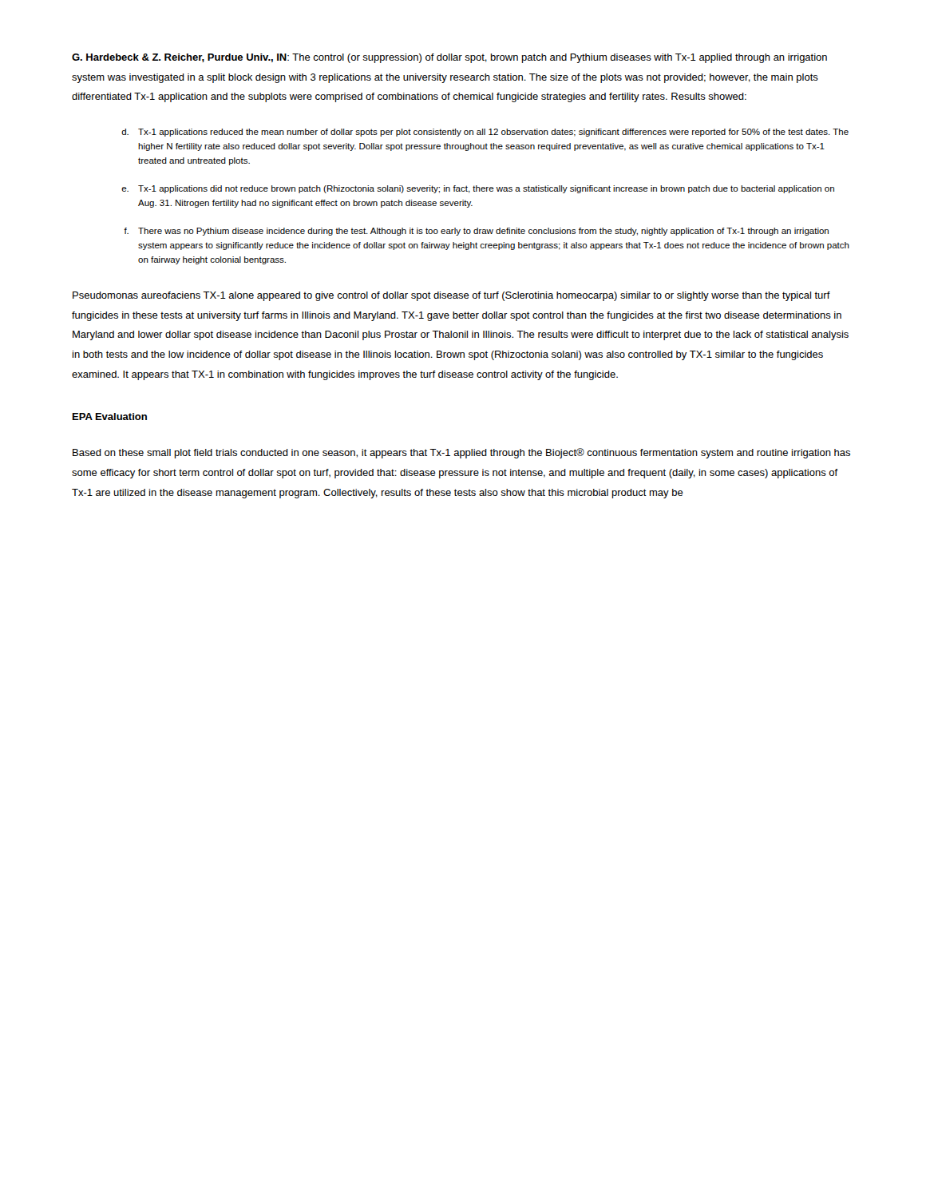G. Hardebeck & Z. Reicher, Purdue Univ., IN: The control (or suppression) of dollar spot, brown patch and Pythium diseases with Tx-1 applied through an irrigation system was investigated in a split block design with 3 replications at the university research station. The size of the plots was not provided; however, the main plots differentiated Tx-1 application and the subplots were comprised of combinations of chemical fungicide strategies and fertility rates. Results showed:
Tx-1 applications reduced the mean number of dollar spots per plot consistently on all 12 observation dates; significant differences were reported for 50% of the test dates. The higher N fertility rate also reduced dollar spot severity. Dollar spot pressure throughout the season required preventative, as well as curative chemical applications to Tx-1 treated and untreated plots.
Tx-1 applications did not reduce brown patch (Rhizoctonia solani) severity; in fact, there was a statistically significant increase in brown patch due to bacterial application on Aug. 31. Nitrogen fertility had no significant effect on brown patch disease severity.
There was no Pythium disease incidence during the test. Although it is too early to draw definite conclusions from the study, nightly application of Tx-1 through an irrigation system appears to significantly reduce the incidence of dollar spot on fairway height creeping bentgrass; it also appears that Tx-1 does not reduce the incidence of brown patch on fairway height colonial bentgrass.
Pseudomonas aureofaciens TX-1 alone appeared to give control of dollar spot disease of turf (Sclerotinia homeocarpa) similar to or slightly worse than the typical turf fungicides in these tests at university turf farms in Illinois and Maryland. TX-1 gave better dollar spot control than the fungicides at the first two disease determinations in Maryland and lower dollar spot disease incidence than Daconil plus Prostar or Thalonil in Illinois. The results were difficult to interpret due to the lack of statistical analysis in both tests and the low incidence of dollar spot disease in the Illinois location. Brown spot (Rhizoctonia solani) was also controlled by TX-1 similar to the fungicides examined. It appears that TX-1 in combination with fungicides improves the turf disease control activity of the fungicide.
EPA Evaluation
Based on these small plot field trials conducted in one season, it appears that Tx-1 applied through the Bioject® continuous fermentation system and routine irrigation has some efficacy for short term control of dollar spot on turf, provided that: disease pressure is not intense, and multiple and frequent (daily, in some cases) applications of Tx-1 are utilized in the disease management program. Collectively, results of these tests also show that this microbial product may be